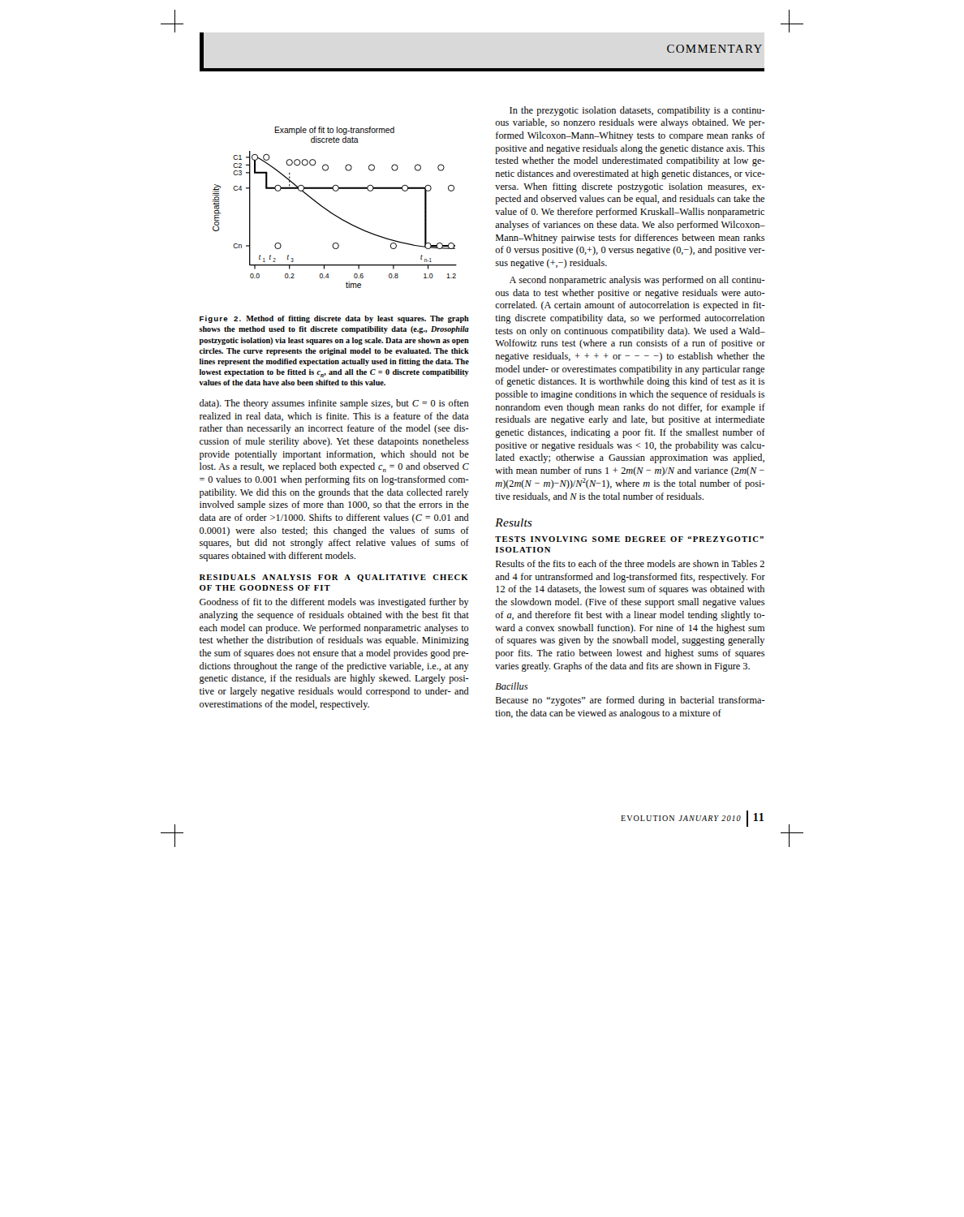COMMENTARY
Example of fit to log-transformed discrete data C1 C2 C3 C4 Cn Compatibility 0.0 0.2 0.4 0.6 0.8 1.0 1.2 time t1 t2 t3 tn-1
Figure 2. Method of fitting discrete data by least squares. The graph shows the method used to fit discrete compatibility data (e.g., Drosophila postzygotic isolation) via least squares on a log scale. Data are shown as open circles. The curve represents the original model to be evaluated. The thick lines represent the modified expectation actually used in fitting the data. The lowest expectation to be fitted is cn, and all the C = 0 discrete compatibility values of the data have also been shifted to this value.
data). The theory assumes infinite sample sizes, but C = 0 is often realized in real data, which is finite. This is a feature of the data rather than necessarily an incorrect feature of the model (see discussion of mule sterility above). Yet these datapoints nonetheless provide potentially important information, which should not be lost. As a result, we replaced both expected cn = 0 and observed C = 0 values to 0.001 when performing fits on log-transformed compatibility. We did this on the grounds that the data collected rarely involved sample sizes of more than 1000, so that the errors in the data are of order >1/1000. Shifts to different values (C = 0.01 and 0.0001) were also tested; this changed the values of sums of squares, but did not strongly affect relative values of sums of squares obtained with different models.
Residuals analysis for a qualitative check of the goodness of fit
Goodness of fit to the different models was investigated further by analyzing the sequence of residuals obtained with the best fit that each model can produce. We performed nonparametric analyses to test whether the distribution of residuals was equable. Minimizing the sum of squares does not ensure that a model provides good predictions throughout the range of the predictive variable, i.e., at any genetic distance, if the residuals are highly skewed. Largely positive or largely negative residuals would correspond to under- and overestimations of the model, respectively.
In the prezygotic isolation datasets, compatibility is a continuous variable, so nonzero residuals were always obtained. We performed Wilcoxon–Mann–Whitney tests to compare mean ranks of positive and negative residuals along the genetic distance axis. This tested whether the model underestimated compatibility at low genetic distances and overestimated at high genetic distances, or vice-versa. When fitting discrete postzygotic isolation measures, expected and observed values can be equal, and residuals can take the value of 0. We therefore performed Kruskall–Wallis nonparametric analyses of variances on these data. We also performed Wilcoxon–Mann–Whitney pairwise tests for differences between mean ranks of 0 versus positive (0,+), 0 versus negative (0,−), and positive versus negative (+,−) residuals.
A second nonparametric analysis was performed on all continuous data to test whether positive or negative residuals were autocorrelated. (A certain amount of autocorrelation is expected in fitting discrete compatibility data, so we performed autocorrelation tests on only on continuous compatibility data). We used a Wald–Wolfowitz runs test (where a run consists of a run of positive or negative residuals, + + + + or − − − −) to establish whether the model under- or overestimates compatibility in any particular range of genetic distances. It is worthwhile doing this kind of test as it is possible to imagine conditions in which the sequence of residuals is nonrandom even though mean ranks do not differ, for example if residuals are negative early and late, but positive at intermediate genetic distances, indicating a poor fit. If the smallest number of positive or negative residuals was < 10, the probability was calculated exactly; otherwise a Gaussian approximation was applied, with mean number of runs 1 + 2m(N − m)/N and variance (2m(N − m)(2m(N − m)−N))/N2(N−1), where m is the total number of positive residuals, and N is the total number of residuals.
Results
Tests involving some degree of “prezygotic” isolation
Results of the fits to each of the three models are shown in Tables 2 and 4 for untransformed and log-transformed fits, respectively. For 12 of the 14 datasets, the lowest sum of squares was obtained with the slowdown model. (Five of these support small negative values of a, and therefore fit best with a linear model tending slightly toward a convex snowball function). For nine of 14 the highest sum of squares was given by the snowball model, suggesting generally poor fits. The ratio between lowest and highest sums of squares varies greatly. Graphs of the data and fits are shown in Figure 3.
Bacillus
Because no “zygotes” are formed during in bacterial transformation, the data can be viewed as analogous to a mixture of
EVOLUTION JANUARY 2010
11